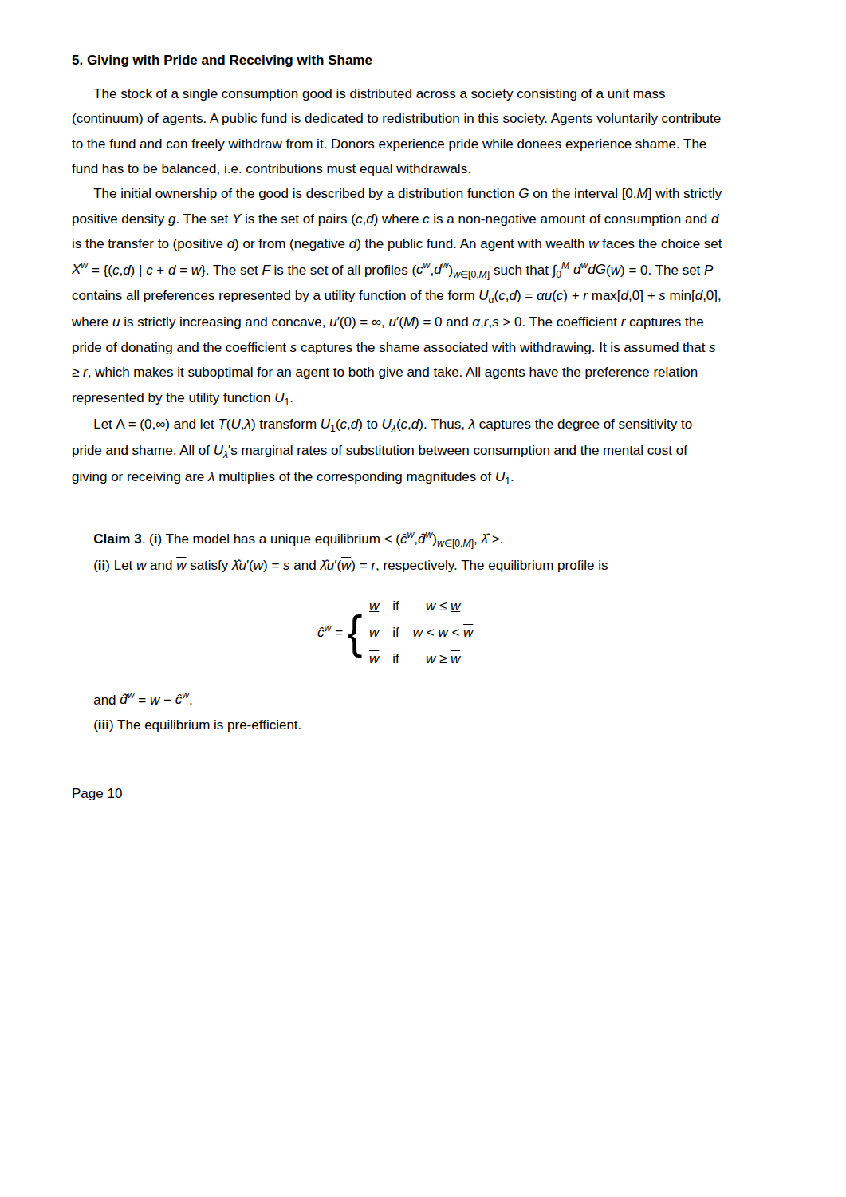5. Giving with Pride and Receiving with Shame
The stock of a single consumption good is distributed across a society consisting of a unit mass (continuum) of agents. A public fund is dedicated to redistribution in this society. Agents voluntarily contribute to the fund and can freely withdraw from it. Donors experience pride while donees experience shame. The fund has to be balanced, i.e. contributions must equal withdrawals.
The initial ownership of the good is described by a distribution function G on the interval [0,M] with strictly positive density g. The set Y is the set of pairs (c,d) where c is a non-negative amount of consumption and d is the transfer to (positive d) or from (negative d) the public fund. An agent with wealth w faces the choice set Xw = {(c,d) | c + d = w}. The set F is the set of all profiles (cw,dw)w∈[0,M] such that ∫0M dwdG(w) = 0. The set P contains all preferences represented by a utility function of the form Uα(c,d) = αu(c) + r max[d,0] + s min[d,0], where u is strictly increasing and concave, u′(0) = ∞, u′(M) = 0 and α,r,s > 0. The coefficient r captures the pride of donating and the coefficient s captures the shame associated with withdrawing. It is assumed that s ≥ r, which makes it suboptimal for an agent to both give and take. All agents have the preference relation represented by the utility function U1.
Let Λ = (0,∞) and let T(U,λ) transform U1(c,d) to Uλ(c,d). Thus, λ captures the degree of sensitivity to pride and shame. All of Uλ's marginal rates of substitution between consumption and the mental cost of giving or receiving are λ multiplies of the corresponding magnitudes of U1.
Claim 3. (i) The model has a unique equilibrium < (ĉw,d̂w)w∈[0,M], λ̂ >.
(ii) Let w and w satisfy λ̂u′(w) = s and λ̂u′(w) = r, respectively. The equilibrium profile is
ĉw ={
| w | if | w ≤ w |
| w | if | w < w < w |
| w | if | w ≥ w |
and d̂w = w − ĉw.
(iii) The equilibrium is pre-efficient.
Page 10